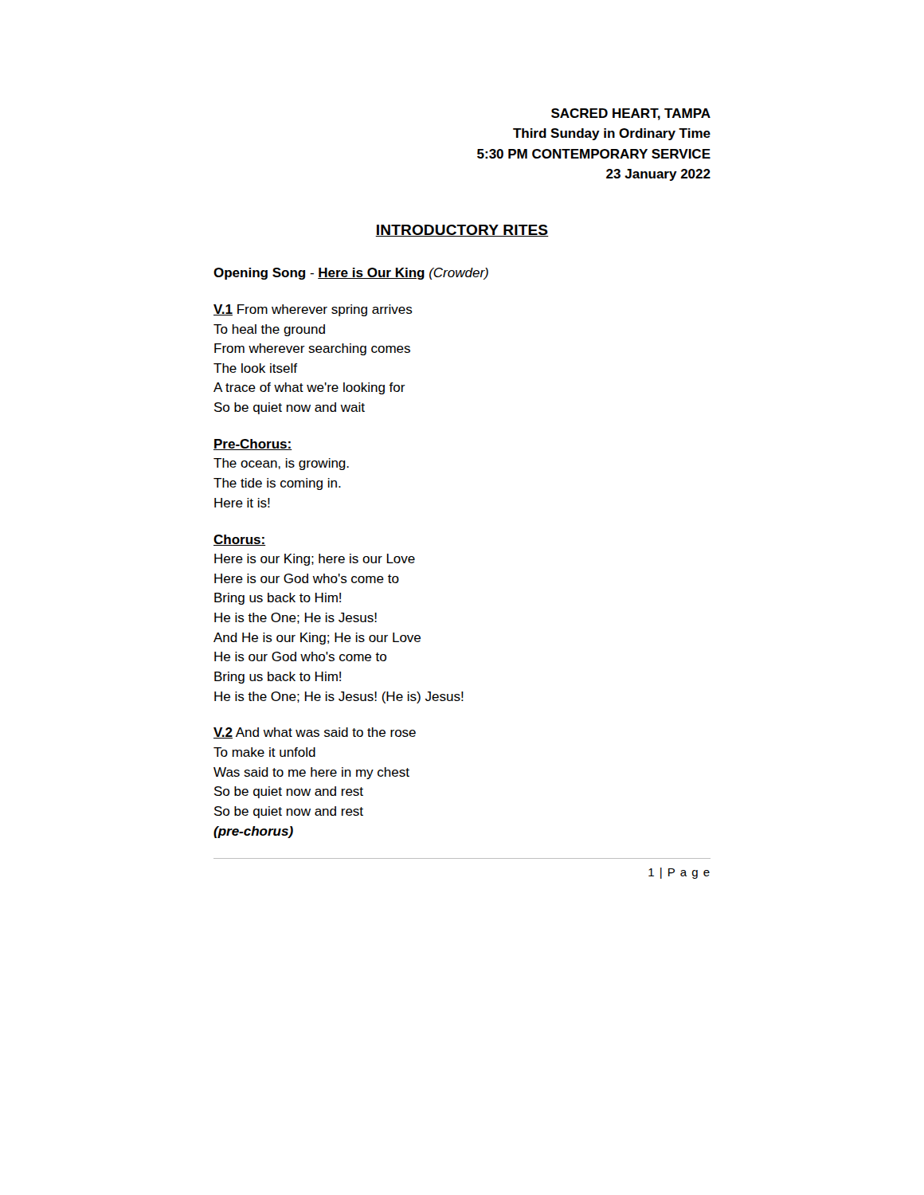SACRED HEART, TAMPA
Third Sunday in Ordinary Time
5:30 PM CONTEMPORARY SERVICE
23 January 2022
INTRODUCTORY RITES
Opening Song - Here is Our King (Crowder)
V.1 From wherever spring arrives
To heal the ground
From wherever searching comes
The look itself
A trace of what we're looking for
So be quiet now and wait
Pre-Chorus:
The ocean, is growing.
The tide is coming in.
Here it is!
Chorus:
Here is our King; here is our Love
Here is our God who's come to
Bring us back to Him!
He is the One; He is Jesus!
And He is our King; He is our Love
He is our God who's come to
Bring us back to Him!
He is the One; He is Jesus! (He is) Jesus!
V.2 And what was said to the rose
To make it unfold
Was said to me here in my chest
So be quiet now and rest
So be quiet now and rest
(pre-chorus)
1 | P a g e